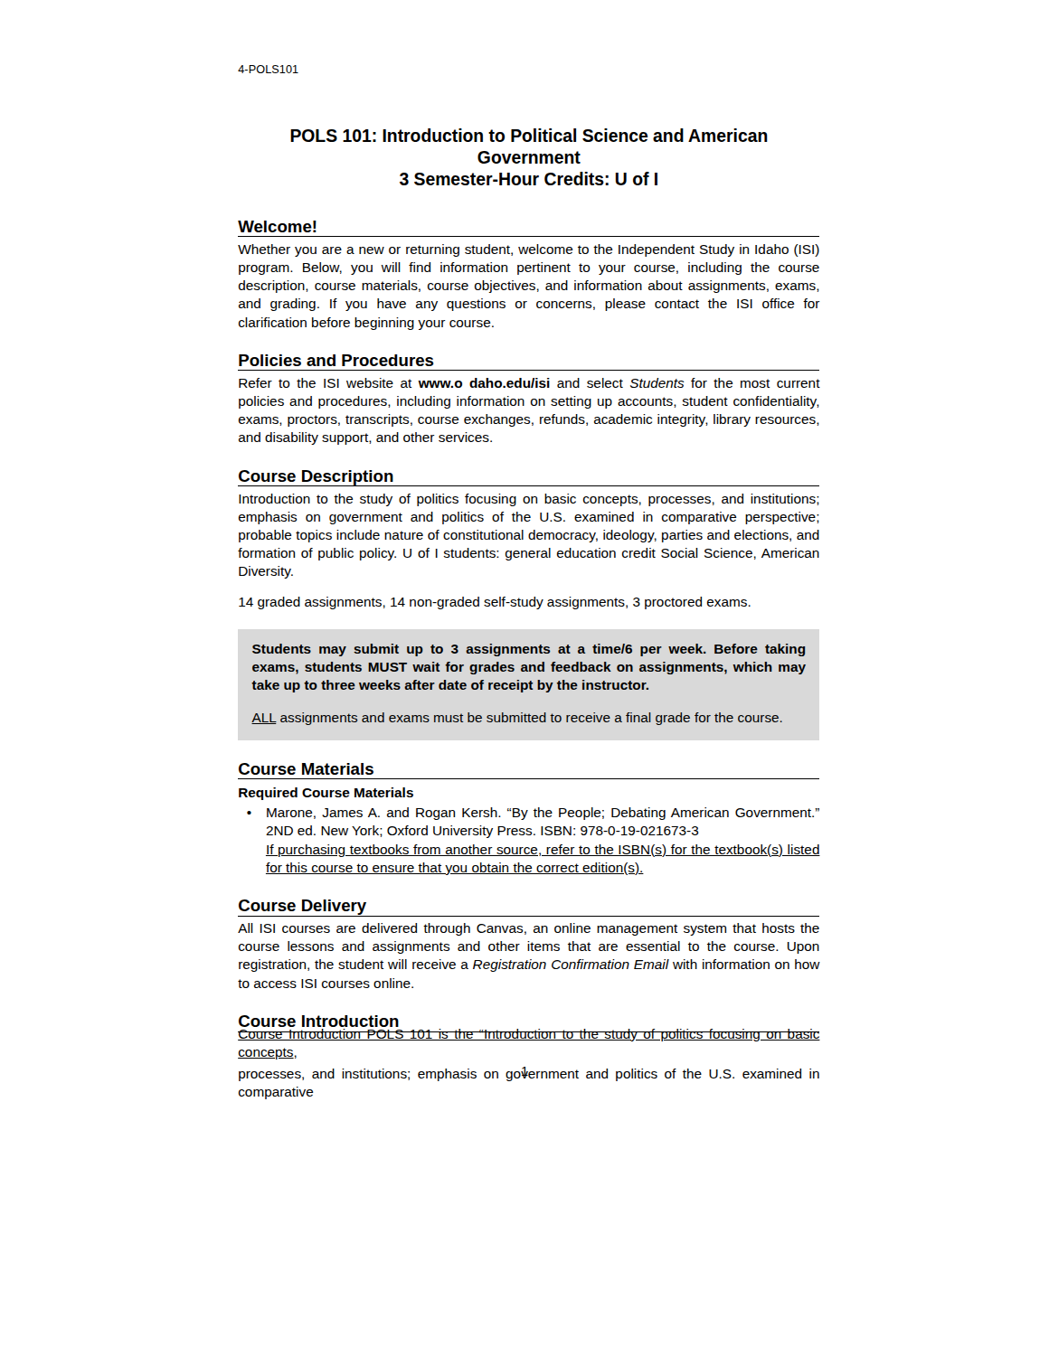4-POLS101
POLS 101: Introduction to Political Science and American Government 3 Semester-Hour Credits: U of I
Welcome!
Whether you are a new or returning student, welcome to the Independent Study in Idaho (ISI) program. Below, you will find information pertinent to your course, including the course description, course materials, course objectives, and information about assignments, exams, and grading. If you have any questions or concerns, please contact the ISI office for clarification before beginning your course.
Policies and Procedures
Refer to the ISI website at www.o daho.edu/isi and select Students for the most current policies and procedures, including information on setting up accounts, student confidentiality, exams, proctors, transcripts, course exchanges, refunds, academic integrity, library resources, and disability support, and other services.
Course Description
Introduction to the study of politics focusing on basic concepts, processes, and institutions; emphasis on government and politics of the U.S. examined in comparative perspective; probable topics include nature of constitutional democracy, ideology, parties and elections, and formation of public policy. U of I students: general education credit Social Science, American Diversity.
14 graded assignments, 14 non-graded self-study assignments, 3 proctored exams.
Students may submit up to 3 assignments at a time/6 per week. Before taking exams, students MUST wait for grades and feedback on assignments, which may take up to three weeks after date of receipt by the instructor.
ALL assignments and exams must be submitted to receive a final grade for the course.
Course Materials
Required Course Materials
Marone, James A. and Rogan Kersh. “By the People; Debating American Government.” 2ND ed. New York; Oxford University Press. ISBN: 978-0-19-021673-3
If purchasing textbooks from another source, refer to the ISBN(s) for the textbook(s) listed for this course to ensure that you obtain the correct edition(s).
Course Delivery
All ISI courses are delivered through Canvas, an online management system that hosts the course lessons and assignments and other items that are essential to the course. Upon registration, the student will receive a Registration Confirmation Email with information on how to access ISI courses online.
Course Introduction
Course Introduction POLS 101 is the “Introduction to the study of politics focusing on basic concepts, processes, and institutions; emphasis on government and politics of the U.S. examined in comparative
1